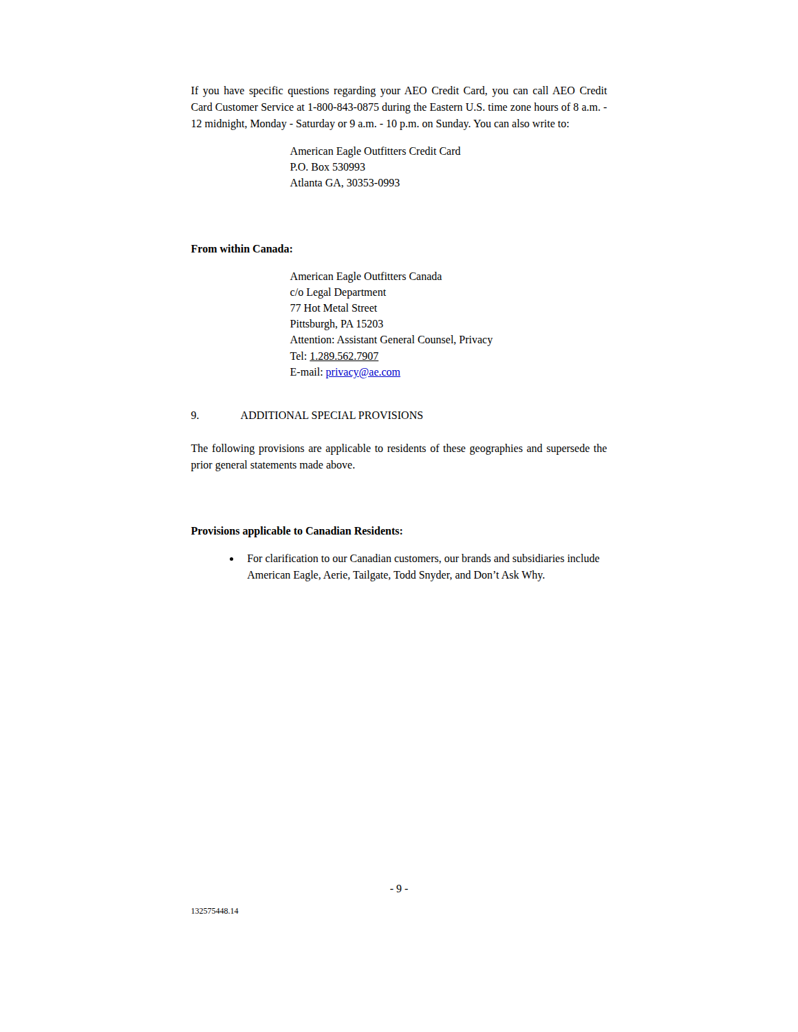If you have specific questions regarding your AEO Credit Card, you can call AEO Credit Card Customer Service at 1-800-843-0875 during the Eastern U.S. time zone hours of 8 a.m. - 12 midnight, Monday - Saturday or 9 a.m. - 10 p.m. on Sunday. You can also write to:
American Eagle Outfitters Credit Card
P.O. Box 530993
Atlanta GA, 30353-0993
From within Canada:
American Eagle Outfitters Canada
c/o Legal Department
77 Hot Metal Street
Pittsburgh, PA 15203
Attention: Assistant General Counsel, Privacy
Tel: 1.289.562.7907
E-mail: privacy@ae.com
9. ADDITIONAL SPECIAL PROVISIONS
The following provisions are applicable to residents of these geographies and supersede the prior general statements made above.
Provisions applicable to Canadian Residents:
For clarification to our Canadian customers, our brands and subsidiaries include American Eagle, Aerie, Tailgate, Todd Snyder, and Don’t Ask Why.
- 9 -
132575448.14